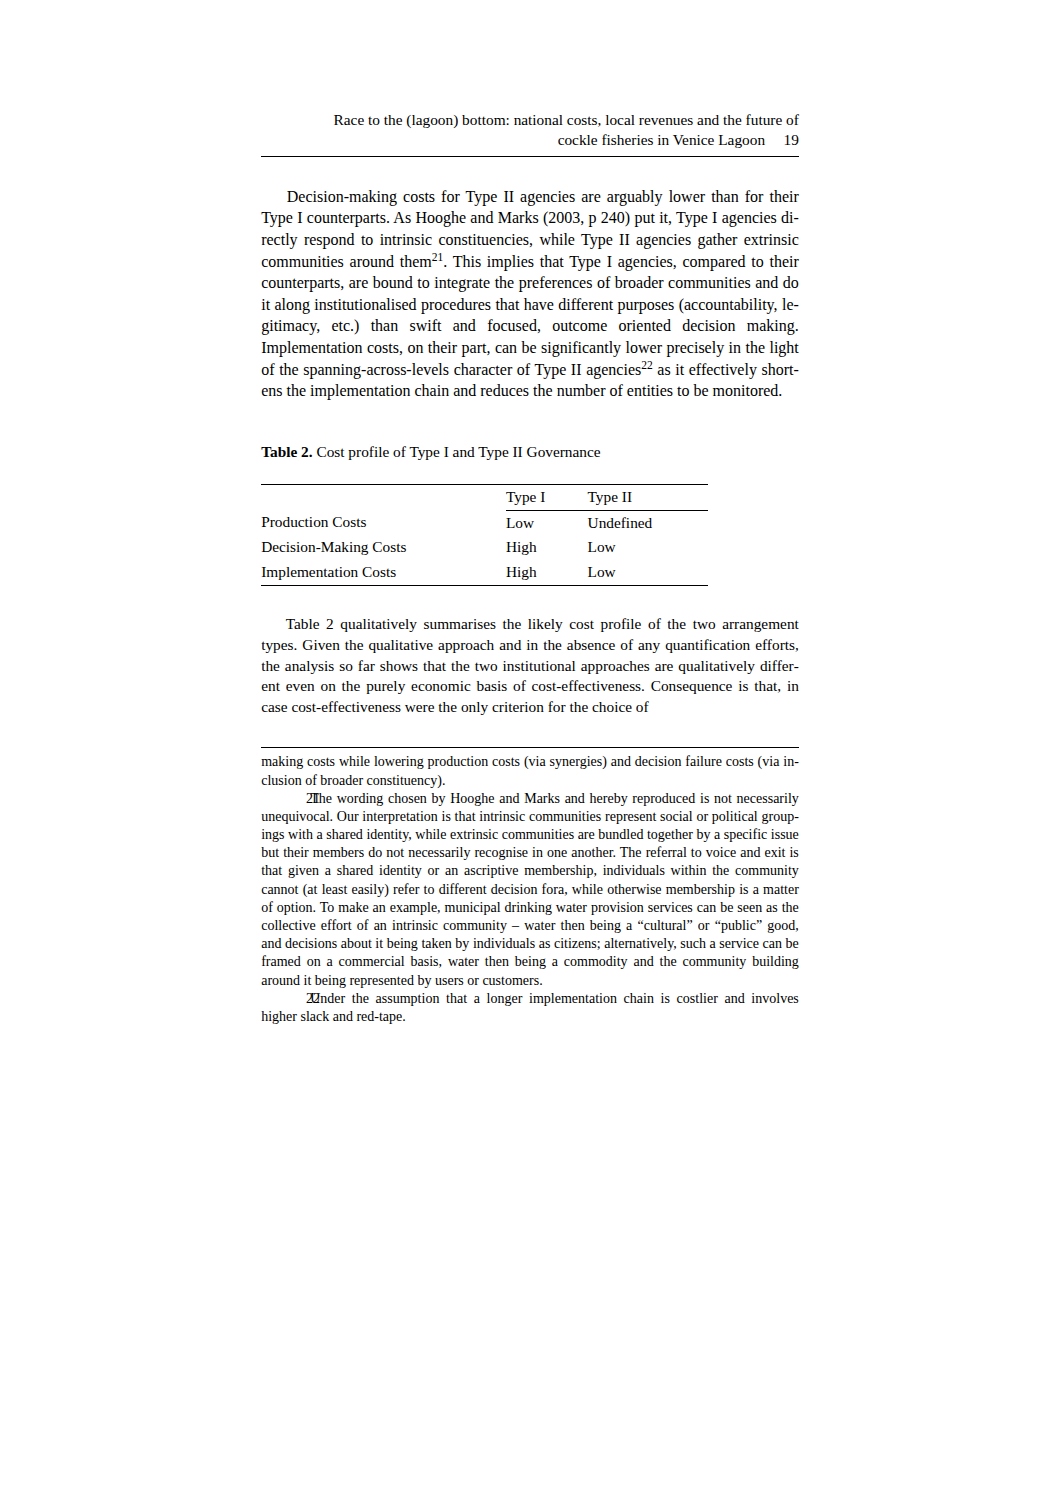Race to the (lagoon) bottom: national costs, local revenues and the future of cockle fisheries in Venice Lagoon19
Decision-making costs for Type II agencies are arguably lower than for their Type I counterparts. As Hooghe and Marks (2003, p 240) put it, Type I agencies directly respond to intrinsic constituencies, while Type II agencies gather extrinsic communities around them21. This implies that Type I agencies, compared to their counterparts, are bound to integrate the preferences of broader communities and do it along institutionalised procedures that have different purposes (accountability, legitimacy, etc.) than swift and focused, outcome oriented decision making. Implementation costs, on their part, can be significantly lower precisely in the light of the spanning-across-levels character of Type II agencies22 as it effectively shortens the implementation chain and reduces the number of entities to be monitored.
Table 2. Cost profile of Type I and Type II Governance
| | Type I | Type II |
| --- | --- | --- |
| Production Costs | Low | Undefined |
| Decision-Making Costs | High | Low |
| Implementation Costs | High | Low |
Table 2 qualitatively summarises the likely cost profile of the two arrangement types. Given the qualitative approach and in the absence of any quantification efforts, the analysis so far shows that the two institutional approaches are qualitatively different even on the purely economic basis of cost-effectiveness. Consequence is that, in case cost-effectiveness were the only criterion for the choice of
making costs while lowering production costs (via synergies) and decision failure costs (via inclusion of broader constituency).
21 The wording chosen by Hooghe and Marks and hereby reproduced is not necessarily unequivocal. Our interpretation is that intrinsic communities represent social or political groupings with a shared identity, while extrinsic communities are bundled together by a specific issue but their members do not necessarily recognise in one another. The referral to voice and exit is that given a shared identity or an ascriptive membership, individuals within the community cannot (at least easily) refer to different decision fora, while otherwise membership is a matter of option. To make an example, municipal drinking water provision services can be seen as the collective effort of an intrinsic community – water then being a “cultural” or “public” good, and decisions about it being taken by individuals as citizens; alternatively, such a service can be framed on a commercial basis, water then being a commodity and the community building around it being represented by users or customers.
22 Under the assumption that a longer implementation chain is costlier and involves higher slack and red-tape.